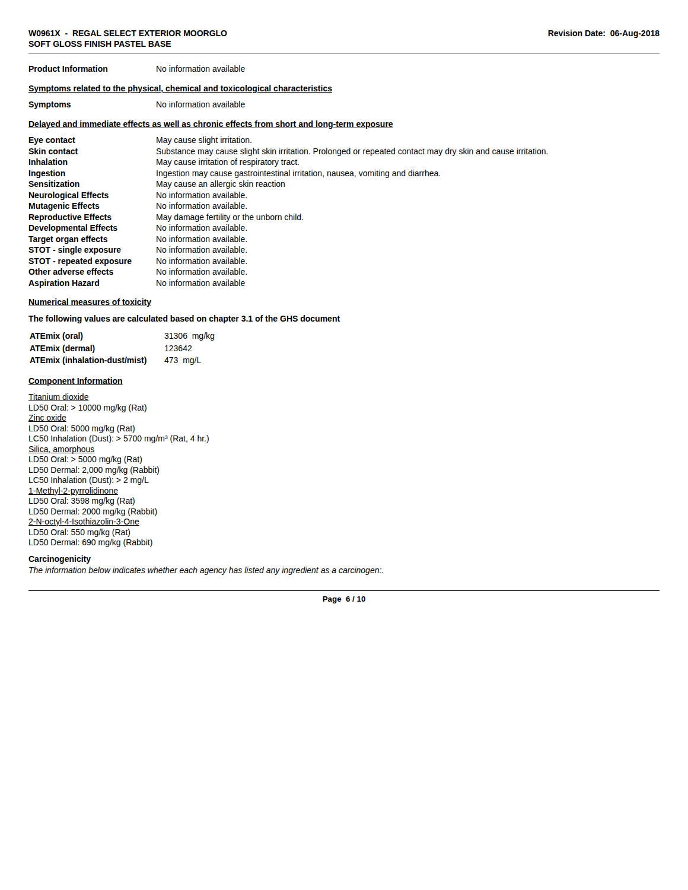W0961X - REGAL SELECT EXTERIOR MOORGLO
SOFT GLOSS FINISH PASTEL BASE
Revision Date: 06-Aug-2018
| Product Information | No information available |
Symptoms related to the physical, chemical and toxicological characteristics
| Symptoms | No information available |
Delayed and immediate effects as well as chronic effects from short and long-term exposure
| Eye contact | May cause slight irritation. |
| Skin contact | Substance may cause slight skin irritation. Prolonged or repeated contact may dry skin and cause irritation. |
| Inhalation | May cause irritation of respiratory tract. |
| Ingestion | Ingestion may cause gastrointestinal irritation, nausea, vomiting and diarrhea. |
| Sensitization | May cause an allergic skin reaction |
| Neurological Effects | No information available. |
| Mutagenic Effects | No information available. |
| Reproductive Effects | May damage fertility or the unborn child. |
| Developmental Effects | No information available. |
| Target organ effects | No information available. |
| STOT - single exposure | No information available. |
| STOT - repeated exposure | No information available. |
| Other adverse effects | No information available. |
| Aspiration Hazard | No information available |
Numerical measures of toxicity
The following values are calculated based on chapter 3.1 of the GHS document
| ATEmix (oral) | 31306 mg/kg |
| ATEmix (dermal) | 123642 |
| ATEmix (inhalation-dust/mist) | 473 mg/L |
Component Information
Titanium dioxide
LD50 Oral: > 10000 mg/kg (Rat)
Zinc oxide
LD50 Oral: 5000 mg/kg (Rat)
LC50 Inhalation (Dust): > 5700 mg/m³ (Rat, 4 hr.)
Silica, amorphous
LD50 Oral: > 5000 mg/kg (Rat)
LD50 Dermal: 2,000 mg/kg (Rabbit)
LC50 Inhalation (Dust): > 2 mg/L
1-Methyl-2-pyrrolidinone
LD50 Oral: 3598 mg/kg (Rat)
LD50 Dermal: 2000 mg/kg (Rabbit)
2-N-octyl-4-Isothiazolin-3-One
LD50 Oral: 550 mg/kg (Rat)
LD50 Dermal: 690 mg/kg (Rabbit)
Carcinogenicity
The information below indicates whether each agency has listed any ingredient as a carcinogen:.
Page 6 / 10